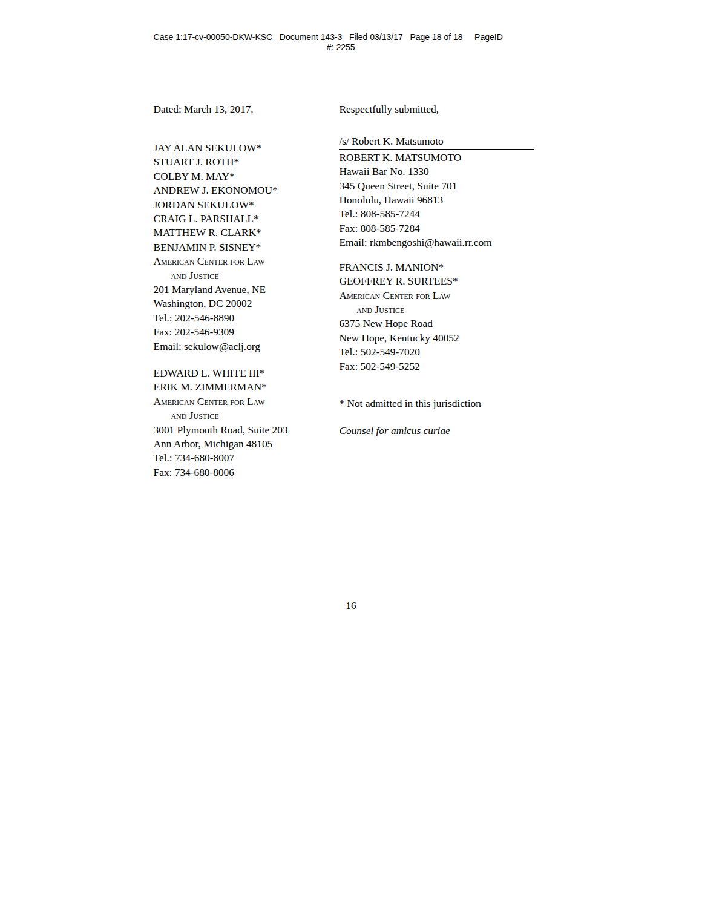Case 1:17-cv-00050-DKW-KSC Document 143-3 Filed 03/13/17 Page 18 of 18 PageID #: 2255
| Dated: March 13, 2017. JAY ALAN SEKULOW* STUART J. ROTH* COLBY M. MAY* ANDREW J. EKONOMOU* JORDAN SEKULOW* CRAIG L. PARSHALL* MATTHEW R. CLARK* BENJAMIN P. SISNEY* American Center for Law and Justice 201 Maryland Avenue, NE Washington, DC 20002 Tel.: 202-546-8890 Fax: 202-546-9309 Email: sekulow@aclj.org EDWARD L. WHITE III* ERIK M. ZIMMERMAN* American Center for Law and Justice 3001 Plymouth Road, Suite 203 Ann Arbor, Michigan 48105 Tel.: 734-680-8007 Fax: 734-680-8006 | Respectfully submitted, /s/ Robert K. Matsumoto ROBERT K. MATSUMOTO Hawaii Bar No. 1330 345 Queen Street, Suite 701 Honolulu, Hawaii 96813 Tel.: 808-585-7244 Fax: 808-585-7284 Email: rkmbengoshi@hawaii.rr.com FRANCIS J. MANION* GEOFFREY R. SURTEES* American Center for Law and Justice 6375 New Hope Road New Hope, Kentucky 40052 Tel.: 502-549-7020 Fax: 502-549-5252 * Not admitted in this jurisdiction Counsel for amicus curiae |
16